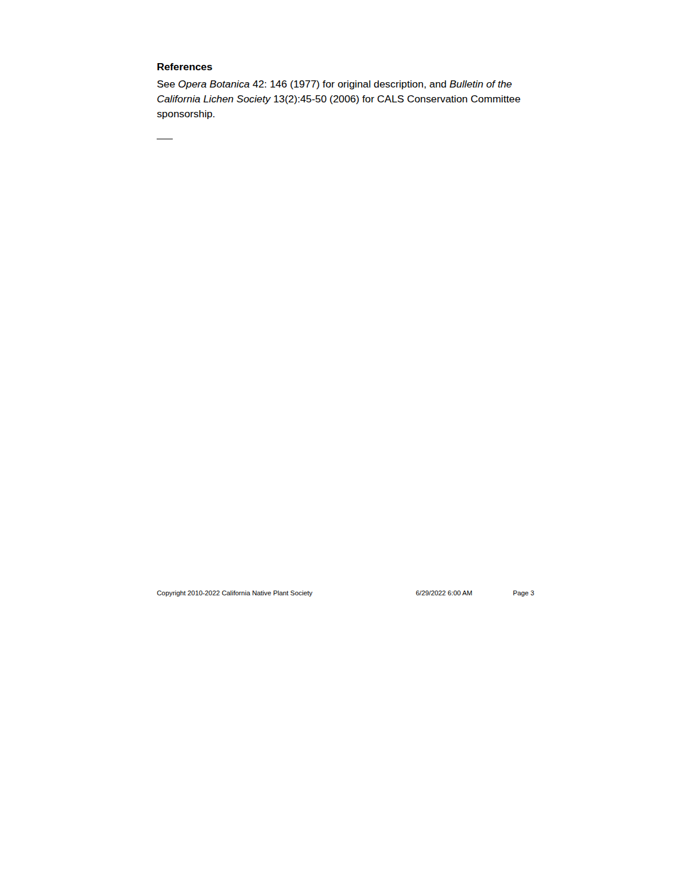References
See Opera Botanica 42: 146 (1977) for original description, and Bulletin of the California Lichen Society 13(2):45-50 (2006) for CALS Conservation Committee sponsorship.
Copyright 2010-2022 California Native Plant Society
6/29/2022 6:00 AM
Page 3